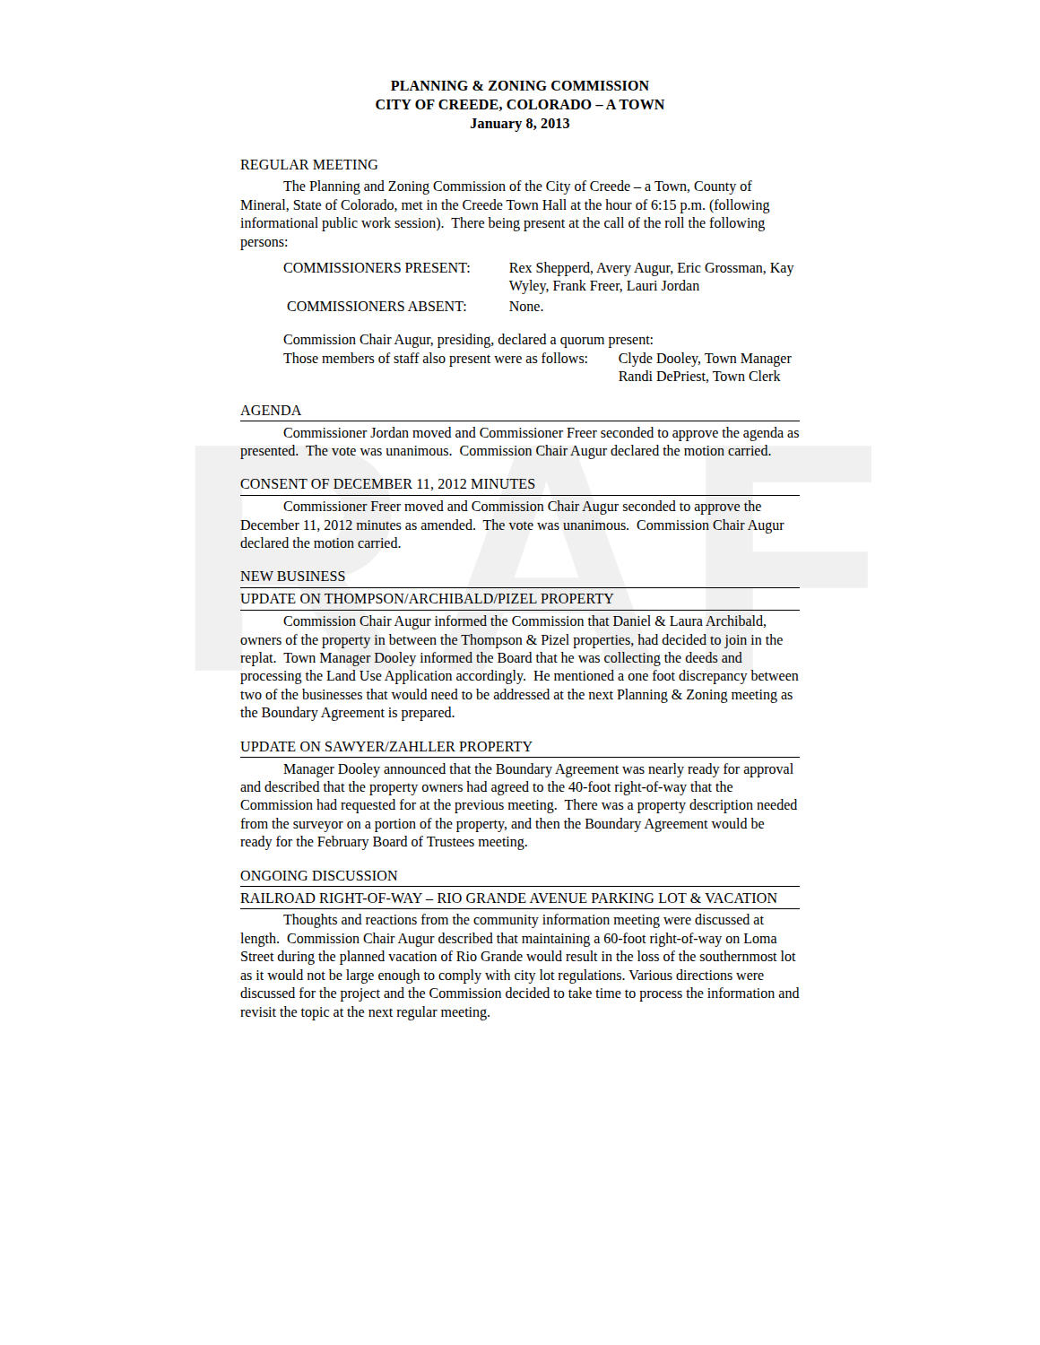DRAFT
PLANNING & ZONING COMMISSION CITY OF CREEDE, COLORADO – A TOWN January 8, 2013
REGULAR MEETING
The Planning and Zoning Commission of the City of Creede – a Town, County of Mineral, State of Colorado, met in the Creede Town Hall at the hour of 6:15 p.m. (following informational public work session). There being present at the call of the roll the following persons:
| COMMISSIONERS PRESENT: | Rex Shepperd, Avery Augur, Eric Grossman, Kay Wyley, Frank Freer, Lauri Jordan |
| COMMISSIONERS ABSENT: | None. |
Commission Chair Augur, presiding, declared a quorum present:
| Those members of staff also present were as follows: | Clyde Dooley, Town Manager Randi DePriest, Town Clerk |
AGENDA
Commissioner Jordan moved and Commissioner Freer seconded to approve the agenda as presented. The vote was unanimous. Commission Chair Augur declared the motion carried.
CONSENT OF DECEMBER 11, 2012 MINUTES
Commissioner Freer moved and Commission Chair Augur seconded to approve the December 11, 2012 minutes as amended. The vote was unanimous. Commission Chair Augur declared the motion carried.
NEW BUSINESS
UPDATE ON THOMPSON/ARCHIBALD/PIZEL PROPERTY
Commission Chair Augur informed the Commission that Daniel & Laura Archibald, owners of the property in between the Thompson & Pizel properties, had decided to join in the replat. Town Manager Dooley informed the Board that he was collecting the deeds and processing the Land Use Application accordingly. He mentioned a one foot discrepancy between two of the businesses that would need to be addressed at the next Planning & Zoning meeting as the Boundary Agreement is prepared.
UPDATE ON SAWYER/ZAHLLER PROPERTY
Manager Dooley announced that the Boundary Agreement was nearly ready for approval and described that the property owners had agreed to the 40-foot right-of-way that the Commission had requested for at the previous meeting. There was a property description needed from the surveyor on a portion of the property, and then the Boundary Agreement would be ready for the February Board of Trustees meeting.
ONGOING DISCUSSION
RAILROAD RIGHT-OF-WAY – RIO GRANDE AVENUE PARKING LOT & VACATION
Thoughts and reactions from the community information meeting were discussed at length. Commission Chair Augur described that maintaining a 60-foot right-of-way on Loma Street during the planned vacation of Rio Grande would result in the loss of the southernmost lot as it would not be large enough to comply with city lot regulations. Various directions were discussed for the project and the Commission decided to take time to process the information and revisit the topic at the next regular meeting.